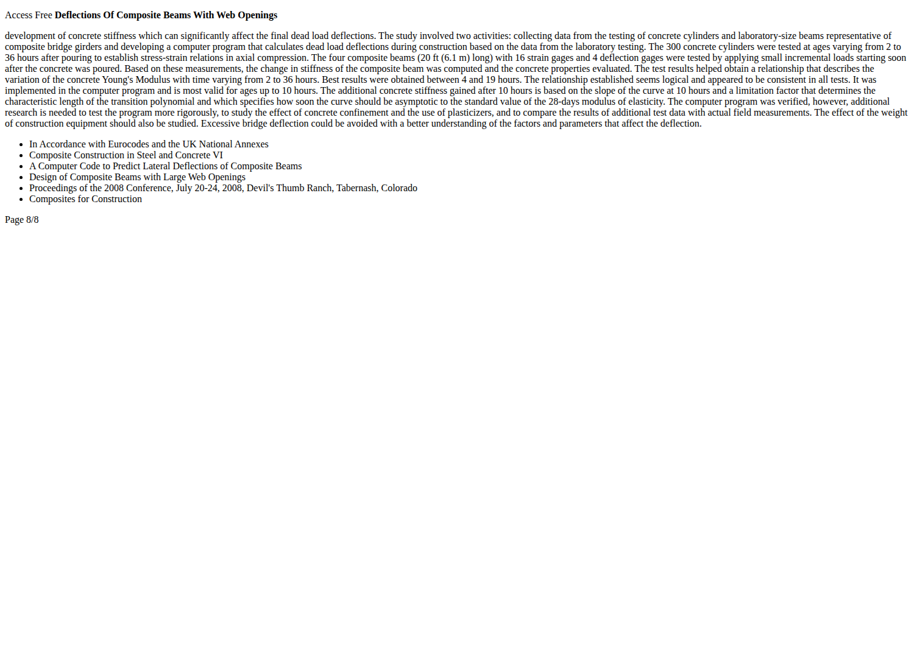Access Free Deflections Of Composite Beams With Web Openings
development of concrete stiffness which can significantly affect the final dead load deflections. The study involved two activities: collecting data from the testing of concrete cylinders and laboratory-size beams representative of composite bridge girders and developing a computer program that calculates dead load deflections during construction based on the data from the laboratory testing. The 300 concrete cylinders were tested at ages varying from 2 to 36 hours after pouring to establish stress-strain relations in axial compression. The four composite beams (20 ft (6.1 m) long) with 16 strain gages and 4 deflection gages were tested by applying small incremental loads starting soon after the concrete was poured. Based on these measurements, the change in stiffness of the composite beam was computed and the concrete properties evaluated. The test results helped obtain a relationship that describes the variation of the concrete Young's Modulus with time varying from 2 to 36 hours. Best results were obtained between 4 and 19 hours. The relationship established seems logical and appeared to be consistent in all tests. It was implemented in the computer program and is most valid for ages up to 10 hours. The additional concrete stiffness gained after 10 hours is based on the slope of the curve at 10 hours and a limitation factor that determines the characteristic length of the transition polynomial and which specifies how soon the curve should be asymptotic to the standard value of the 28-days modulus of elasticity. The computer program was verified, however, additional research is needed to test the program more rigorously, to study the effect of concrete confinement and the use of plasticizers, and to compare the results of additional test data with actual field measurements. The effect of the weight of construction equipment should also be studied. Excessive bridge deflection could be avoided with a better understanding of the factors and parameters that affect the deflection.
In Accordance with Eurocodes and the UK National Annexes
Composite Construction in Steel and Concrete VI
A Computer Code to Predict Lateral Deflections of Composite Beams
Design of Composite Beams with Large Web Openings
Proceedings of the 2008 Conference, July 20-24, 2008, Devil's Thumb Ranch, Tabernash, Colorado
Composites for Construction
Page 8/8